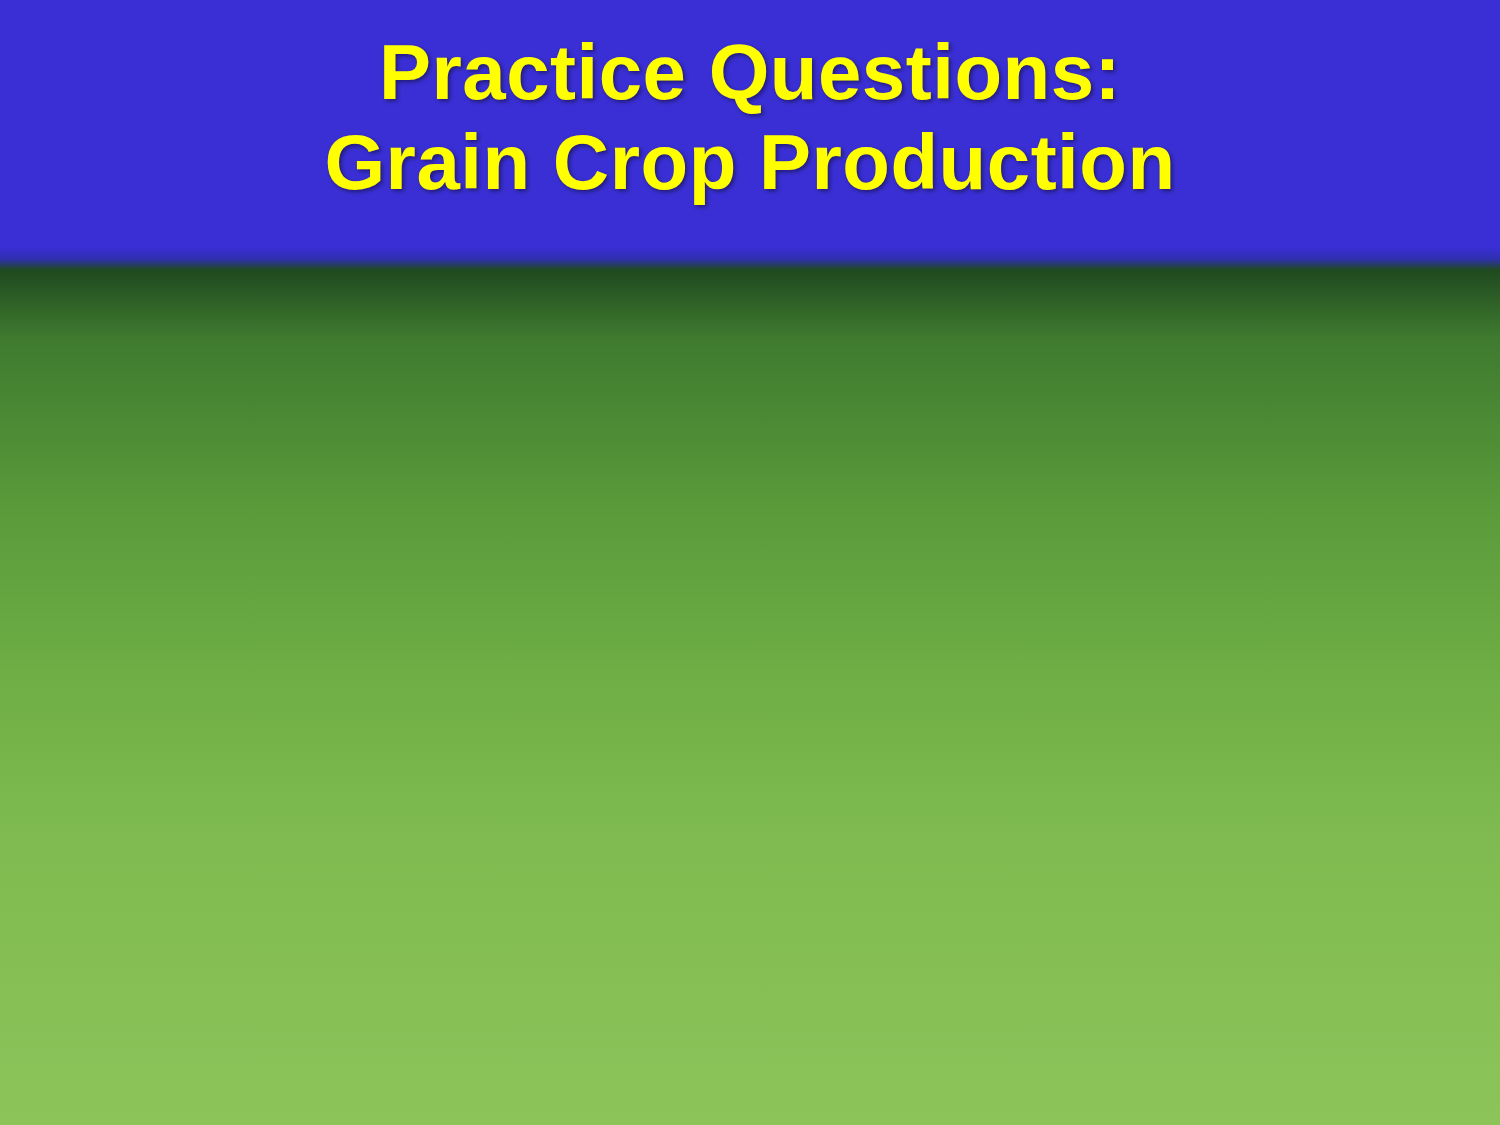Practice Questions:
Grain Crop Production